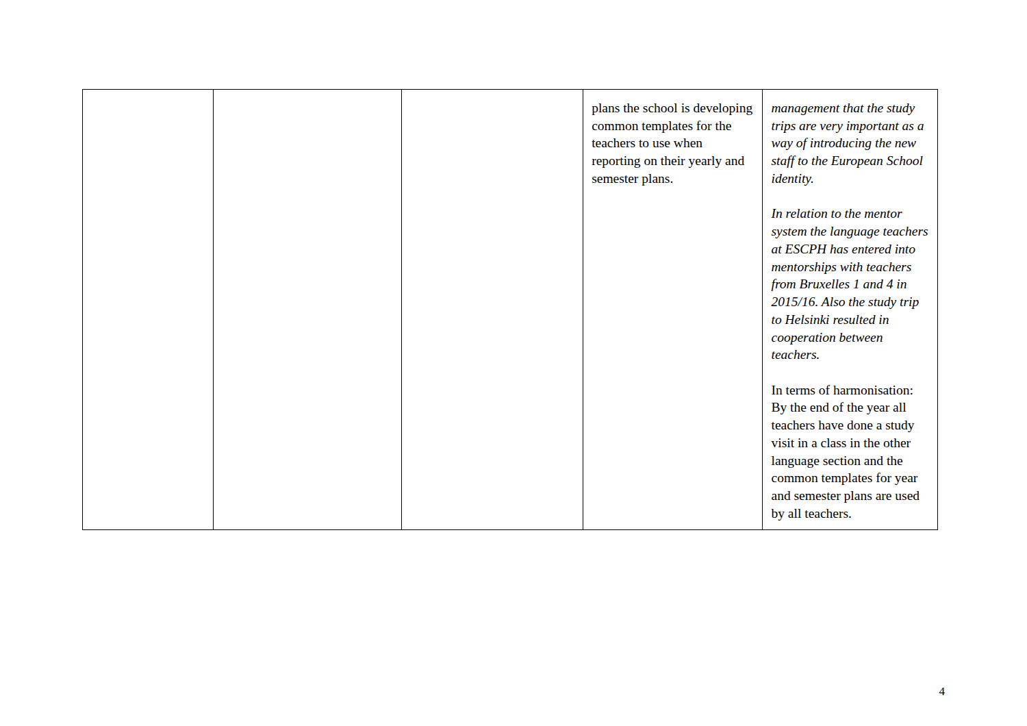| | | | plans the school is developing common templates for the teachers to use when reporting on their yearly and semester plans. | management that the study trips are very important as a way of introducing the new staff to the European School identity. In relation to the mentor system the language teachers at ESCPH has entered into mentorships with teachers from Bruxelles 1 and 4 in 2015/16. Also the study trip to Helsinki resulted in cooperation between teachers. In terms of harmonisation: By the end of the year all teachers have done a study visit in a class in the other language section and the common templates for year and semester plans are used by all teachers. |
4